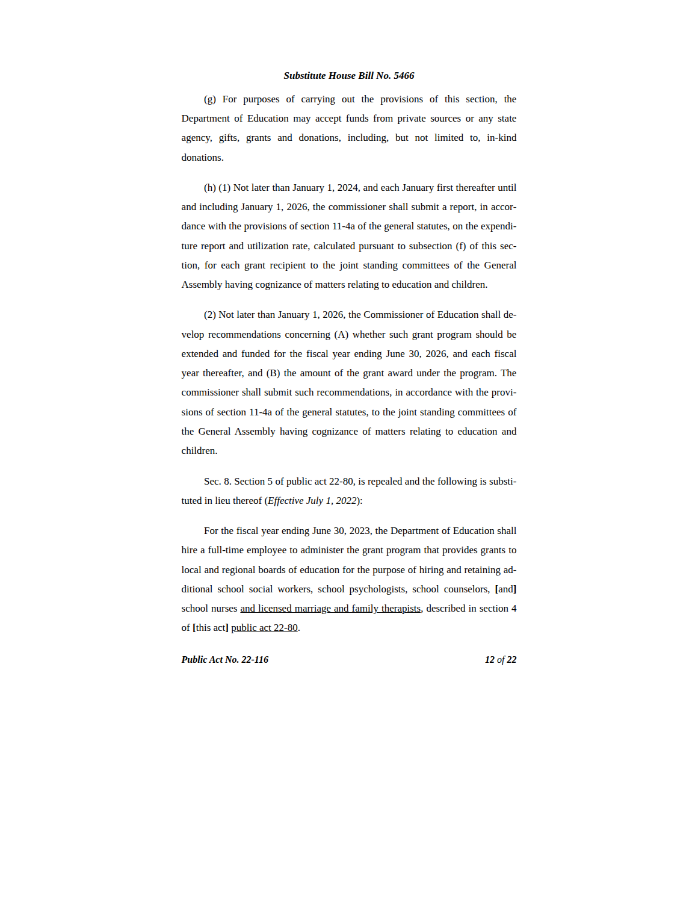Substitute House Bill No. 5466
(g) For purposes of carrying out the provisions of this section, the Department of Education may accept funds from private sources or any state agency, gifts, grants and donations, including, but not limited to, in-kind donations.
(h) (1) Not later than January 1, 2024, and each January first thereafter until and including January 1, 2026, the commissioner shall submit a report, in accordance with the provisions of section 11-4a of the general statutes, on the expenditure report and utilization rate, calculated pursuant to subsection (f) of this section, for each grant recipient to the joint standing committees of the General Assembly having cognizance of matters relating to education and children.
(2) Not later than January 1, 2026, the Commissioner of Education shall develop recommendations concerning (A) whether such grant program should be extended and funded for the fiscal year ending June 30, 2026, and each fiscal year thereafter, and (B) the amount of the grant award under the program. The commissioner shall submit such recommendations, in accordance with the provisions of section 11-4a of the general statutes, to the joint standing committees of the General Assembly having cognizance of matters relating to education and children.
Sec. 8. Section 5 of public act 22-80, is repealed and the following is substituted in lieu thereof (Effective July 1, 2022):
For the fiscal year ending June 30, 2023, the Department of Education shall hire a full-time employee to administer the grant program that provides grants to local and regional boards of education for the purpose of hiring and retaining additional school social workers, school psychologists, school counselors, [and] school nurses and licensed marriage and family therapists, described in section 4 of [this act] public act 22-80.
Public Act No. 22-116 12 of 22